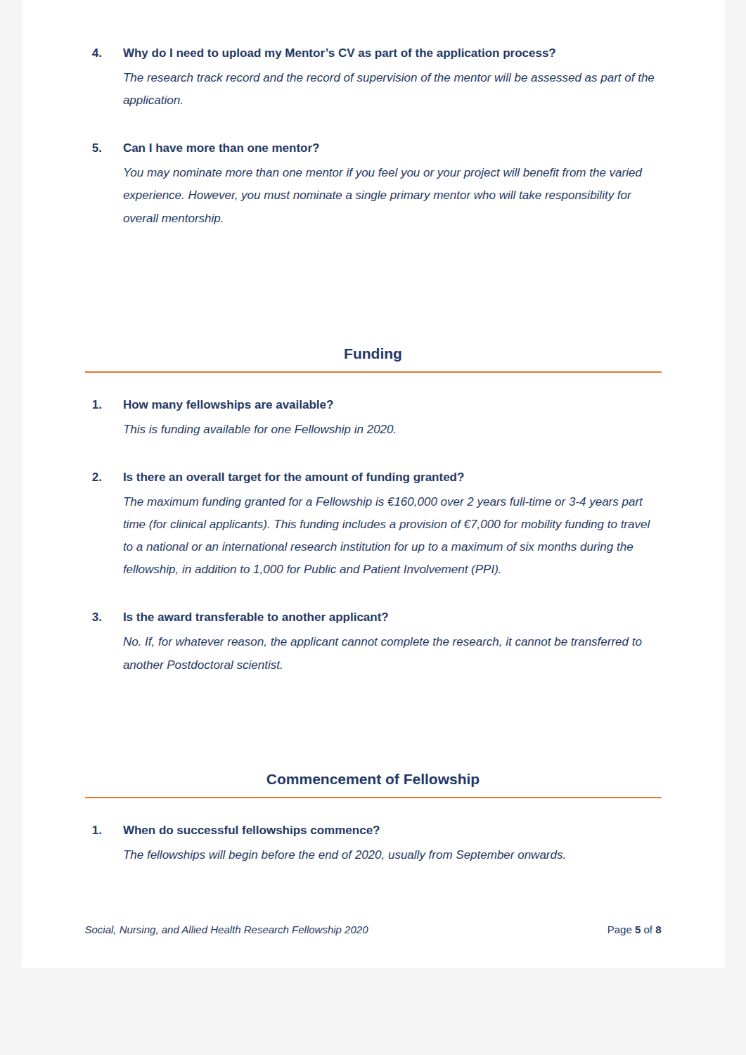Why do I need to upload my Mentor’s CV as part of the application process? The research track record and the record of supervision of the mentor will be assessed as part of the application.
Can I have more than one mentor? You may nominate more than one mentor if you feel you or your project will benefit from the varied experience. However, you must nominate a single primary mentor who will take responsibility for overall mentorship.
Funding
How many fellowships are available? This is funding available for one Fellowship in 2020.
Is there an overall target for the amount of funding granted? The maximum funding granted for a Fellowship is €160,000 over 2 years full-time or 3-4 years part time (for clinical applicants). This funding includes a provision of €7,000 for mobility funding to travel to a national or an international research institution for up to a maximum of six months during the fellowship, in addition to 1,000 for Public and Patient Involvement (PPI).
Is the award transferable to another applicant? No. If, for whatever reason, the applicant cannot complete the research, it cannot be transferred to another Postdoctoral scientist.
Commencement of Fellowship
When do successful fellowships commence? The fellowships will begin before the end of 2020, usually from September onwards.
Social, Nursing, and Allied Health Research Fellowship 2020 Page 5 of 8